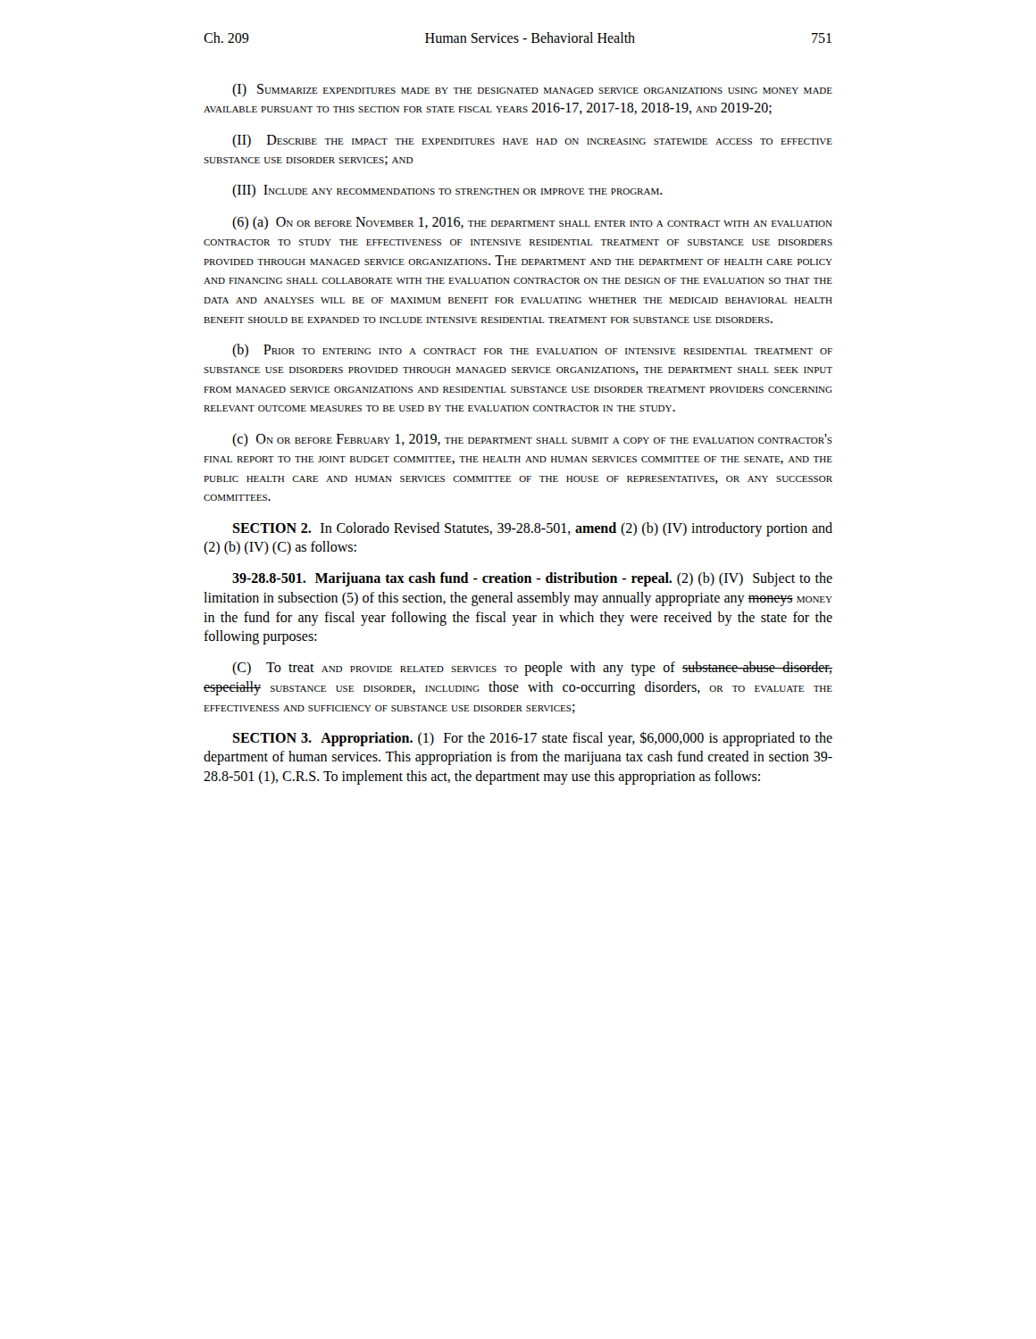Ch. 209 Human Services - Behavioral Health 751
(I) Summarize expenditures made by the designated managed service organizations using money made available pursuant to this section for state fiscal years 2016-17, 2017-18, 2018-19, and 2019-20;
(II) Describe the impact the expenditures have had on increasing statewide access to effective substance use disorder services; and
(III) Include any recommendations to strengthen or improve the program.
(6) (a) On or before November 1, 2016, the department shall enter into a contract with an evaluation contractor to study the effectiveness of intensive residential treatment of substance use disorders provided through managed service organizations. The department and the department of health care policy and financing shall collaborate with the evaluation contractor on the design of the evaluation so that the data and analyses will be of maximum benefit for evaluating whether the medicaid behavioral health benefit should be expanded to include intensive residential treatment for substance use disorders.
(b) Prior to entering into a contract for the evaluation of intensive residential treatment of substance use disorders provided through managed service organizations, the department shall seek input from managed service organizations and residential substance use disorder treatment providers concerning relevant outcome measures to be used by the evaluation contractor in the study.
(c) On or before February 1, 2019, the department shall submit a copy of the evaluation contractor's final report to the joint budget committee, the health and human services committee of the senate, and the public health care and human services committee of the house of representatives, or any successor committees.
SECTION 2. In Colorado Revised Statutes, 39-28.8-501, amend (2) (b) (IV) introductory portion and (2) (b) (IV) (C) as follows:
39-28.8-501. Marijuana tax cash fund - creation - distribution - repeal. (2) (b) (IV) Subject to the limitation in subsection (5) of this section, the general assembly may annually appropriate any moneys money in the fund for any fiscal year following the fiscal year in which they were received by the state for the following purposes:
(C) To treat and provide related services to people with any type of substance-abuse disorder, especially substance use disorder, including those with co-occurring disorders, or to evaluate the effectiveness and sufficiency of substance use disorder services;
SECTION 3. Appropriation. (1) For the 2016-17 state fiscal year, $6,000,000 is appropriated to the department of human services. This appropriation is from the marijuana tax cash fund created in section 39-28.8-501 (1), C.R.S. To implement this act, the department may use this appropriation as follows: